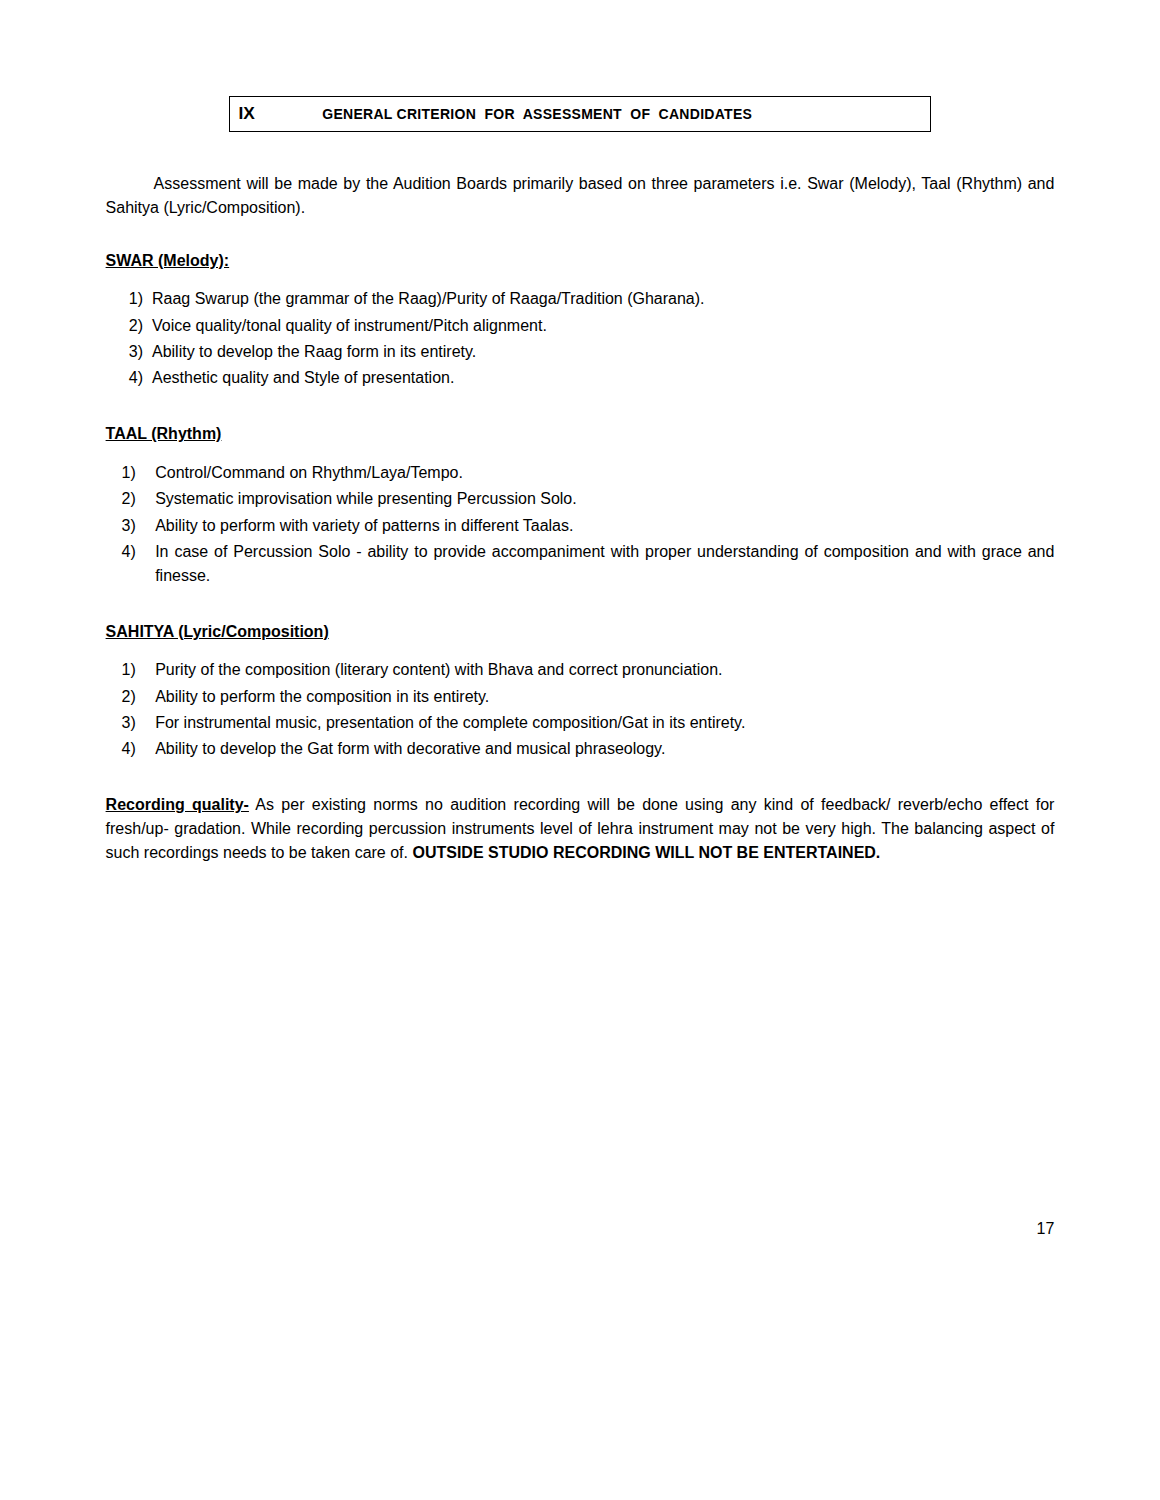IX GENERAL CRITERION FOR ASSESSMENT OF CANDIDATES
Assessment will be made by the Audition Boards primarily based on three parameters i.e. Swar (Melody), Taal (Rhythm) and Sahitya (Lyric/Composition).
SWAR (Melody):
Raag Swarup (the grammar of the Raag)/Purity of Raaga/Tradition (Gharana).
Voice quality/tonal quality of instrument/Pitch alignment.
Ability to develop the Raag form in its entirety.
Aesthetic quality and Style of presentation.
TAAL (Rhythm)
Control/Command on Rhythm/Laya/Tempo.
Systematic improvisation while presenting Percussion Solo.
Ability to perform with variety of patterns in different Taalas.
In case of Percussion Solo - ability to provide accompaniment with proper understanding of composition and with grace and finesse.
SAHITYA (Lyric/Composition)
Purity of the composition (literary content) with Bhava and correct pronunciation.
Ability to perform the composition in its entirety.
For instrumental music, presentation of the complete composition/Gat in its entirety.
Ability to develop the Gat form with decorative and musical phraseology.
Recording quality- As per existing norms no audition recording will be done using any kind of feedback/ reverb/echo effect for fresh/up- gradation. While recording percussion instruments level of lehra instrument may not be very high. The balancing aspect of such recordings needs to be taken care of. OUTSIDE STUDIO RECORDING WILL NOT BE ENTERTAINED.
17